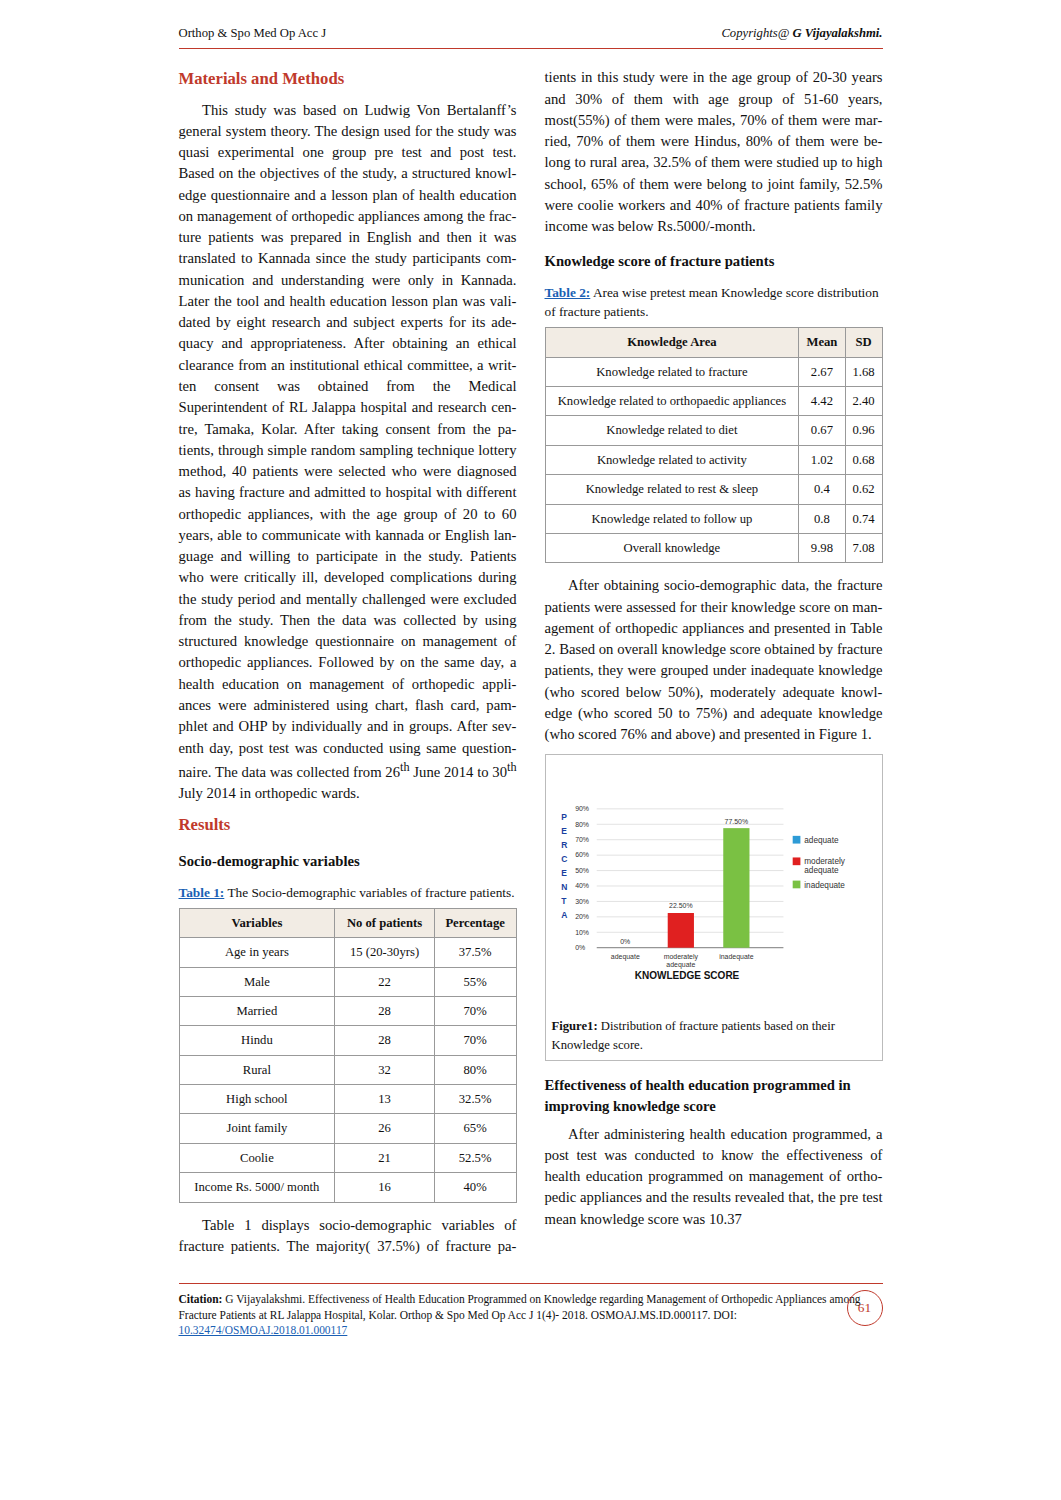Orthop & Spo Med Op Acc J
Copyrights@ G Vijayalakshmi.
Materials and Methods
This study was based on Ludwig Von Bertalanff’s general system theory. The design used for the study was quasi experimental one group pre test and post test. Based on the objectives of the study, a structured knowledge questionnaire and a lesson plan of health education on management of orthopedic appliances among the fracture patients was prepared in English and then it was translated to Kannada since the study participants communication and understanding were only in Kannada. Later the tool and health education lesson plan was validated by eight research and subject experts for its adequacy and appropriateness. After obtaining an ethical clearance from an institutional ethical committee, a written consent was obtained from the Medical Superintendent of RL Jalappa hospital and research centre, Tamaka, Kolar. After taking consent from the patients, through simple random sampling technique lottery method, 40 patients were selected who were diagnosed as having fracture and admitted to hospital with different orthopedic appliances, with the age group of 20 to 60 years, able to communicate with kannada or English language and willing to participate in the study. Patients who were critically ill, developed complications during the study period and mentally challenged were excluded from the study. Then the data was collected by using structured knowledge questionnaire on management of orthopedic appliances. Followed by on the same day, a health education on management of orthopedic appliances were administered using chart, flash card, pamphlet and OHP by individually and in groups. After seventh day, post test was conducted using same questionnaire. The data was collected from 26th June 2014 to 30th July 2014 in orthopedic wards.
Results
Socio-demographic variables
Table 1: The Socio-demographic variables of fracture patients.
| Variables | No of patients | Percentage |
| --- | --- | --- |
| Age in years | 15 (20-30yrs) | 37.5% |
| Male | 22 | 55% |
| Married | 28 | 70% |
| Hindu | 28 | 70% |
| Rural | 32 | 80% |
| High school | 13 | 32.5% |
| Joint family | 26 | 65% |
| Coolie | 21 | 52.5% |
| Income Rs. 5000/ month | 16 | 40% |
Table 1 displays socio-demographic variables of fracture patients. The majority( 37.5%) of fracture patients in this study were in the age group of 20-30 years and 30% of them with age group of 51-60 years, most(55%) of them were males, 70% of them were married, 70% of them were Hindus, 80% of them were belong to rural area, 32.5% of them were studied up to high school, 65% of them were belong to joint family, 52.5% were coolie workers and 40% of fracture patients family income was below Rs.5000/-month.
Knowledge score of fracture patients
Table 2: Area wise pretest mean Knowledge score distribution of fracture patients.
| Knowledge Area | Mean | SD |
| --- | --- | --- |
| Knowledge related to fracture | 2.67 | 1.68 |
| Knowledge related to orthopaedic appliances | 4.42 | 2.40 |
| Knowledge related to diet | 0.67 | 0.96 |
| Knowledge related to activity | 1.02 | 0.68 |
| Knowledge related to rest & sleep | 0.4 | 0.62 |
| Knowledge related to follow up | 0.8 | 0.74 |
| Overall knowledge | 9.98 | 7.08 |
After obtaining socio-demographic data, the fracture patients were assessed for their knowledge score on management of orthopedic appliances and presented in Table 2. Based on overall knowledge score obtained by fracture patients, they were grouped under inadequate knowledge (who scored below 50%), moderately adequate knowledge (who scored 50 to 75%) and adequate knowledge (who scored 76% and above) and presented in Figure 1.
P E R C E N T A 90% 80% 70% 60% 50% 40% 30% 20% 10% 0% 0% 22.50% 77.50% adequate moderately adequate inadequate adequate moderately adequate inadequate KNOWLEDGE SCORE
Figure1: Distribution of fracture patients based on their Knowledge score.
Effectiveness of health education programmed in improving knowledge score
After administering health education programmed, a post test was conducted to know the effectiveness of health education programmed on management of orthopedic appliances and the results revealed that, the pre test mean knowledge score was 10.37
61
Citation: G Vijayalakshmi. Effectiveness of Health Education Programmed on Knowledge regarding Management of Orthopedic Appliances among Fracture Patients at RL Jalappa Hospital, Kolar. Orthop & Spo Med Op Acc J 1(4)- 2018. OSMOAJ.MS.ID.000117. DOI: 10.32474/OSMOAJ.2018.01.000117